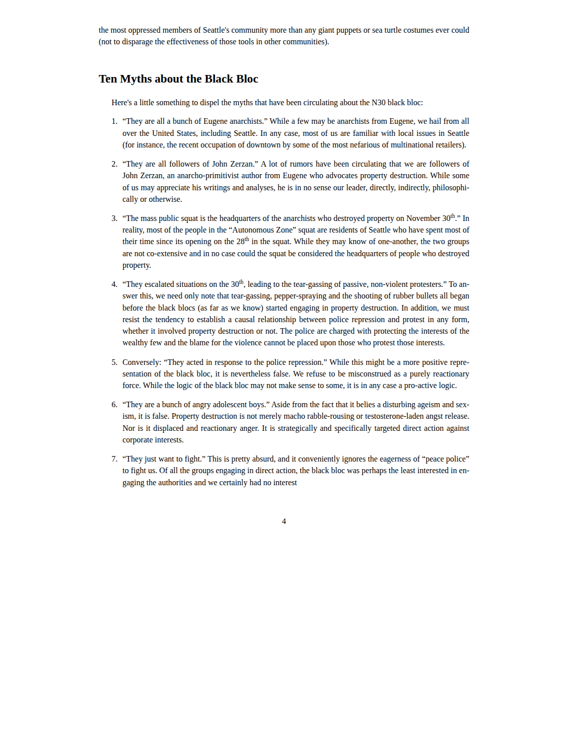the most oppressed members of Seattle's community more than any giant puppets or sea turtle costumes ever could (not to disparage the effectiveness of those tools in other communities).
Ten Myths about the Black Bloc
Here's a little something to dispel the myths that have been circulating about the N30 black bloc:
“They are all a bunch of Eugene anarchists.” While a few may be anarchists from Eugene, we hail from all over the United States, including Seattle. In any case, most of us are familiar with local issues in Seattle (for instance, the recent occupation of downtown by some of the most nefarious of multinational retailers).
“They are all followers of John Zerzan.” A lot of rumors have been circulating that we are followers of John Zerzan, an anarcho-primitivist author from Eugene who advocates property destruction. While some of us may appreciate his writings and analyses, he is in no sense our leader, directly, indirectly, philosophically or otherwise.
“The mass public squat is the headquarters of the anarchists who destroyed property on November 30th.” In reality, most of the people in the “Autonomous Zone” squat are residents of Seattle who have spent most of their time since its opening on the 28th in the squat. While they may know of one-another, the two groups are not co-extensive and in no case could the squat be considered the headquarters of people who destroyed property.
“They escalated situations on the 30th, leading to the tear-gassing of passive, non-violent protesters.” To answer this, we need only note that tear-gassing, pepper-spraying and the shooting of rubber bullets all began before the black blocs (as far as we know) started engaging in property destruction. In addition, we must resist the tendency to establish a causal relationship between police repression and protest in any form, whether it involved property destruction or not. The police are charged with protecting the interests of the wealthy few and the blame for the violence cannot be placed upon those who protest those interests.
Conversely: “They acted in response to the police repression.” While this might be a more positive representation of the black bloc, it is nevertheless false. We refuse to be misconstrued as a purely reactionary force. While the logic of the black bloc may not make sense to some, it is in any case a pro-active logic.
“They are a bunch of angry adolescent boys.” Aside from the fact that it belies a disturbing ageism and sexism, it is false. Property destruction is not merely macho rabble-rousing or testosterone-laden angst release. Nor is it displaced and reactionary anger. It is strategically and specifically targeted direct action against corporate interests.
“They just want to fight.” This is pretty absurd, and it conveniently ignores the eagerness of “peace police” to fight us. Of all the groups engaging in direct action, the black bloc was perhaps the least interested in engaging the authorities and we certainly had no interest
4